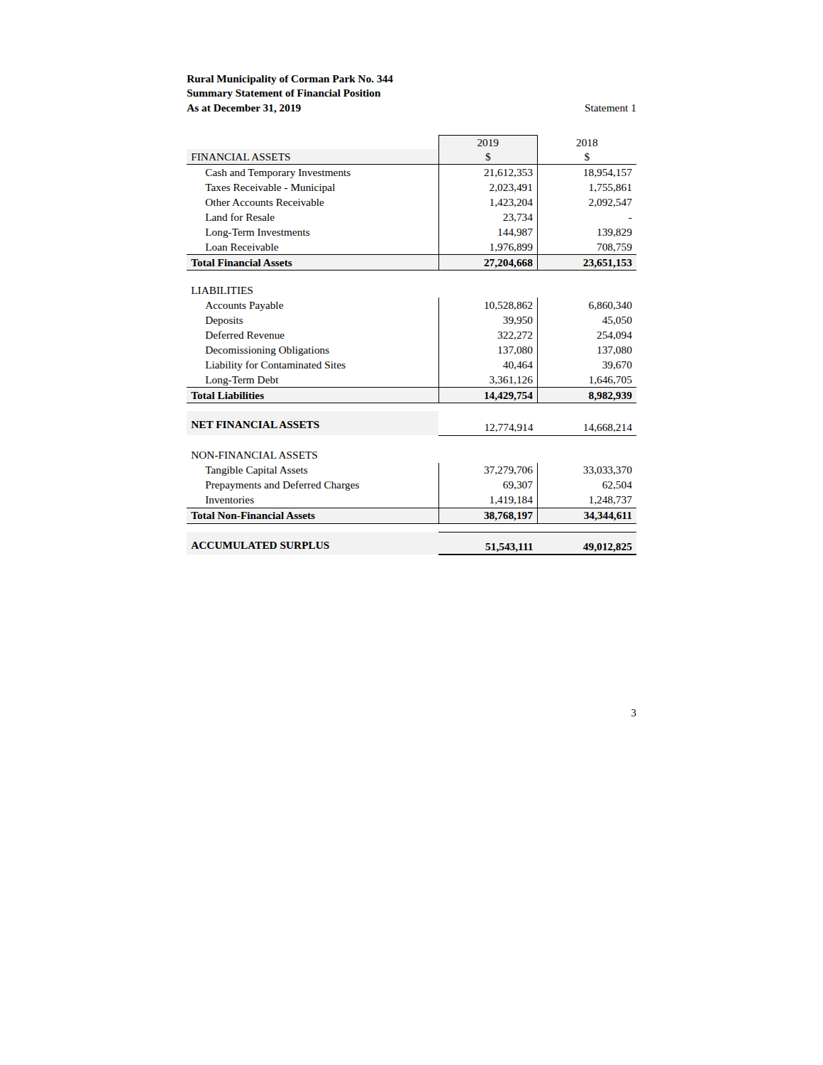Rural Municipality of Corman Park No. 344
Summary Statement of Financial Position
As at December 31, 2019 Statement 1
| | 2019 | 2018 |
| FINANCIAL ASSETS | $ | $ |
| Cash and Temporary Investments | 21,612,353 | 18,954,157 |
| Taxes Receivable - Municipal | 2,023,491 | 1,755,861 |
| Other Accounts Receivable | 1,423,204 | 2,092,547 |
| Land for Resale | 23,734 | - |
| Long-Term Investments | 144,987 | 139,829 |
| Loan Receivable | 1,976,899 | 708,759 |
| Total Financial Assets | 27,204,668 | 23,651,153 |
| LIABILITIES | | |
| Accounts Payable | 10,528,862 | 6,860,340 |
| Deposits | 39,950 | 45,050 |
| Deferred Revenue | 322,272 | 254,094 |
| Decomissioning Obligations | 137,080 | 137,080 |
| Liability for Contaminated Sites | 40,464 | 39,670 |
| Long-Term Debt | 3,361,126 | 1,646,705 |
| Total Liabilities | 14,429,754 | 8,982,939 |
| NET FINANCIAL ASSETS | 12,774,914 | 14,668,214 |
| NON-FINANCIAL ASSETS | | |
| Tangible Capital Assets | 37,279,706 | 33,033,370 |
| Prepayments and Deferred Charges | 69,307 | 62,504 |
| Inventories | 1,419,184 | 1,248,737 |
| Total Non-Financial Assets | 38,768,197 | 34,344,611 |
| ACCUMULATED SURPLUS | 51,543,111 | 49,012,825 |
3